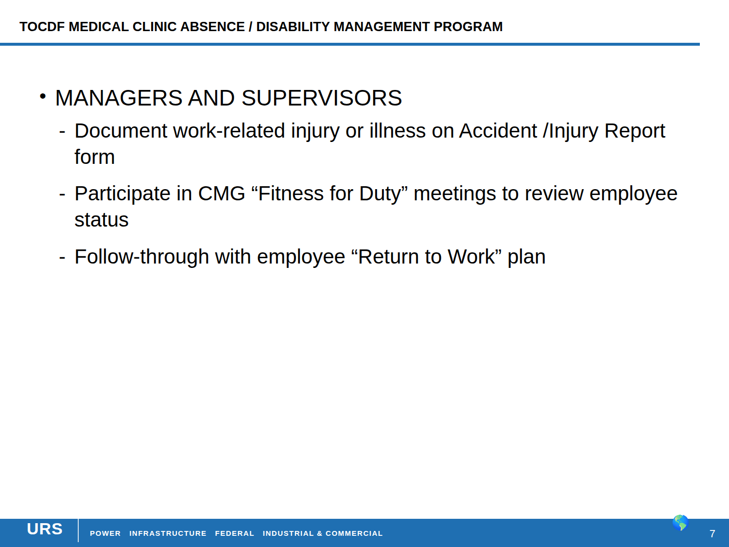TOCDF MEDICAL CLINIC ABSENCE / DISABILITY MANAGEMENT PROGRAM
MANAGERS AND SUPERVISORS
Document work-related injury or illness on Accident /Injury Report form
Participate in CMG “Fitness for Duty” meetings to review employee status
Follow-through with employee “Return to Work” plan
URS
POWER INFRASTRUCTURE FEDERAL INDUSTRIAL & COMMERCIAL
🌎
7